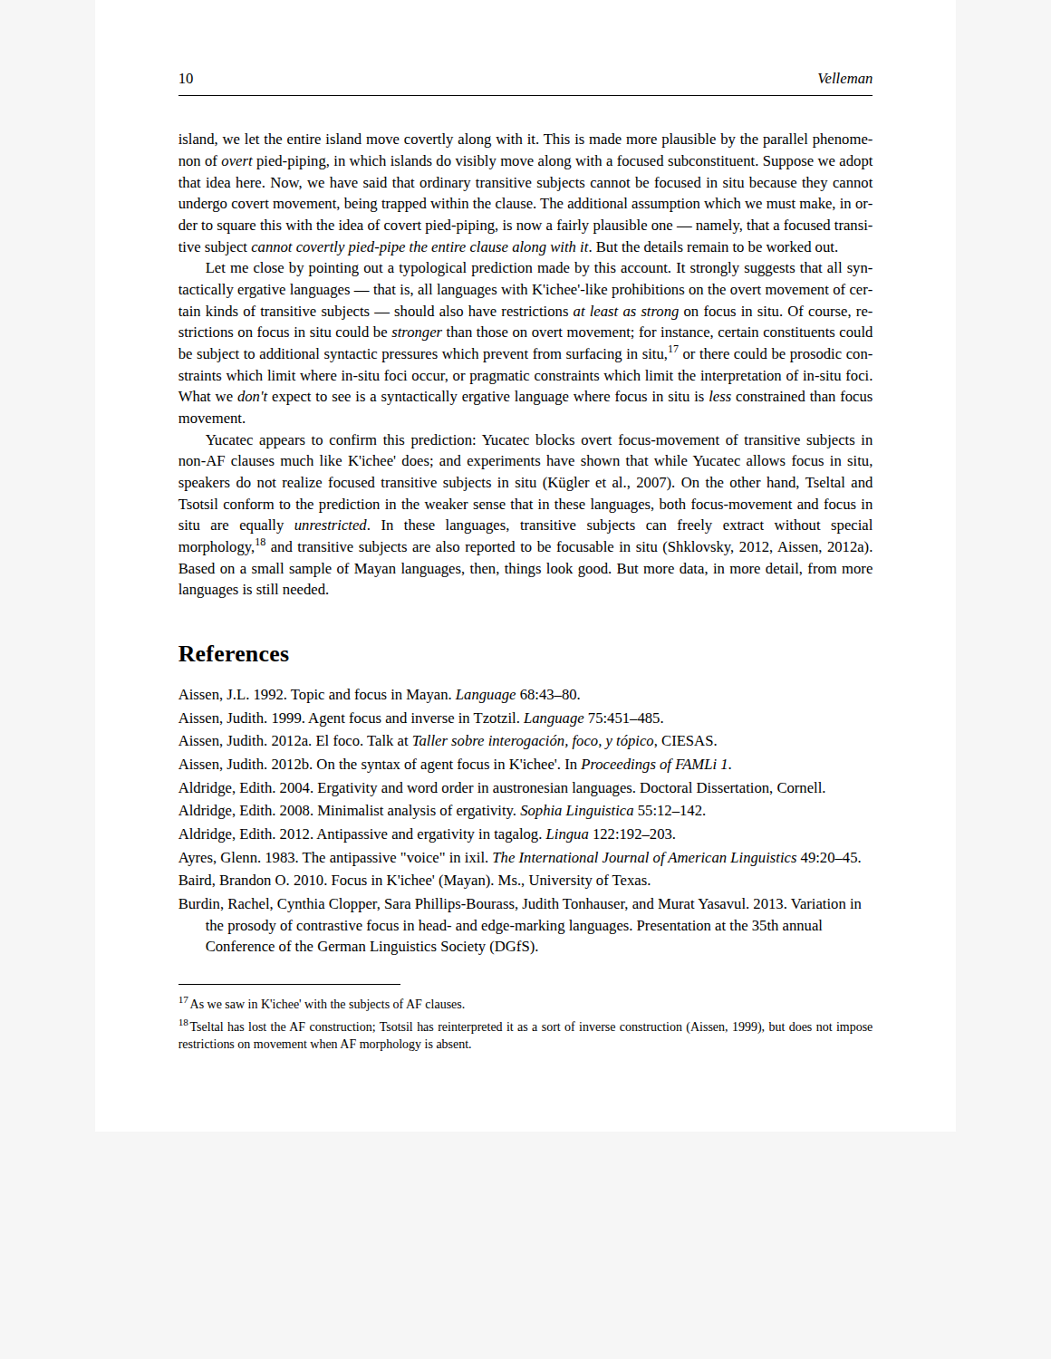10 Velleman
island, we let the entire island move covertly along with it. This is made more plausible by the parallel phenomenon of overt pied-piping, in which islands do visibly move along with a focused subconstituent. Suppose we adopt that idea here. Now, we have said that ordinary transitive subjects cannot be focused in situ because they cannot undergo covert movement, being trapped within the clause. The additional assumption which we must make, in order to square this with the idea of covert pied-piping, is now a fairly plausible one — namely, that a focused transitive subject cannot covertly pied-pipe the entire clause along with it. But the details remain to be worked out.
Let me close by pointing out a typological prediction made by this account. It strongly suggests that all syntactically ergative languages — that is, all languages with K'ichee'-like prohibitions on the overt movement of certain kinds of transitive subjects — should also have restrictions at least as strong on focus in situ. Of course, restrictions on focus in situ could be stronger than those on overt movement; for instance, certain constituents could be subject to additional syntactic pressures which prevent from surfacing in situ,17 or there could be prosodic constraints which limit where in-situ foci occur, or pragmatic constraints which limit the interpretation of in-situ foci. What we don't expect to see is a syntactically ergative language where focus in situ is less constrained than focus movement.
Yucatec appears to confirm this prediction: Yucatec blocks overt focus-movement of transitive subjects in non-AF clauses much like K'ichee' does; and experiments have shown that while Yucatec allows focus in situ, speakers do not realize focused transitive subjects in situ (Kügler et al., 2007). On the other hand, Tseltal and Tsotsil conform to the prediction in the weaker sense that in these languages, both focus-movement and focus in situ are equally unrestricted. In these languages, transitive subjects can freely extract without special morphology,18 and transitive subjects are also reported to be focusable in situ (Shklovsky, 2012, Aissen, 2012a). Based on a small sample of Mayan languages, then, things look good. But more data, in more detail, from more languages is still needed.
References
Aissen, J.L. 1992. Topic and focus in Mayan. Language 68:43–80.
Aissen, Judith. 1999. Agent focus and inverse in Tzotzil. Language 75:451–485.
Aissen, Judith. 2012a. El foco. Talk at Taller sobre interogación, foco, y tópico, CIESAS.
Aissen, Judith. 2012b. On the syntax of agent focus in K'ichee'. In Proceedings of FAMLi 1.
Aldridge, Edith. 2004. Ergativity and word order in austronesian languages. Doctoral Dissertation, Cornell.
Aldridge, Edith. 2008. Minimalist analysis of ergativity. Sophia Linguistica 55:12–142.
Aldridge, Edith. 2012. Antipassive and ergativity in tagalog. Lingua 122:192–203.
Ayres, Glenn. 1983. The antipassive "voice" in ixil. The International Journal of American Linguistics 49:20–45.
Baird, Brandon O. 2010. Focus in K'ichee' (Mayan). Ms., University of Texas.
Burdin, Rachel, Cynthia Clopper, Sara Phillips-Bourass, Judith Tonhauser, and Murat Yasavul. 2013. Variation in the prosody of contrastive focus in head- and edge-marking languages. Presentation at the 35th annual Conference of the German Linguistics Society (DGfS).
17 As we saw in K'ichee' with the subjects of AF clauses.
18 Tseltal has lost the AF construction; Tsotsil has reinterpreted it as a sort of inverse construction (Aissen, 1999), but does not impose restrictions on movement when AF morphology is absent.